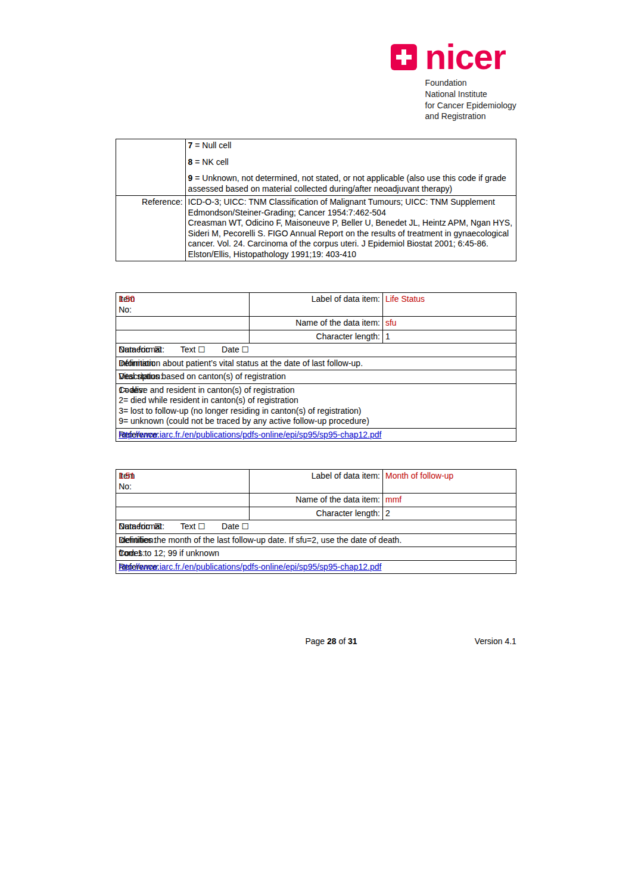nicer
Foundation
National Institute
for Cancer Epidemiology
and Registration
| | 7 = Null cell 8 = NK cell 9 = Unknown, not determined, not stated, or not applicable (also use this code if grade assessed based on material collected during/after neoadjuvant therapy) |
| Reference: | ICD-O-3; UICC: TNM Classification of Malignant Tumours; UICC: TNM Supplement Edmondson/Steiner-Grading; Cancer 1954:7:462-504 Creasman WT, Odicino F, Maisoneuve P, Beller U, Benedet JL, Heintz APM, Ngan HYS, Sideri M, Pecorelli S. FIGO Annual Report on the results of treatment in gynaecological cancer. Vol. 24. Carcinoma of the corpus uteri. J Epidemiol Biostat 2001; 6:45-86. Elston/Ellis, Histopathology 1991;19: 403-410 |
| Item No: | 1.50 | Label of data item: | Life Status |
| | | Name of the data item: | sfu |
| | | Character length: | 1 |
| Data format: | Numeric ☒ Text ☐ Date ☐ |
| Definition: | Information about patient’s vital status at the date of last follow-up. |
| Description: | Vital status based on canton(s) of registration |
| Codes: | 1= alive and resident in canton(s) of registration 2= died while resident in canton(s) of registration 3= lost to follow-up (no longer residing in canton(s) of registration) 9= unknown (could not be traced by any active follow-up procedure) |
| Reference: | http://www.iarc.fr./en/publications/pdfs-online/epi/sp95/sp95-chap12.pdf |
| Item No: | 1.51 | Label of data item: | Month of follow-up |
| | | Name of the data item: | mmf |
| | | Character length: | 2 |
| Data format: | Numeric ☒ Text ☐ Date ☐ |
| Definition: | Identifies the month of the last follow-up date. If sfu=2, use the date of death. |
| Codes: | from 1 to 12; 99 if unknown |
| Reference: | http://www.iarc.fr./en/publications/pdfs-online/epi/sp95/sp95-chap12.pdf |
Page 28 of 31
Version 4.1